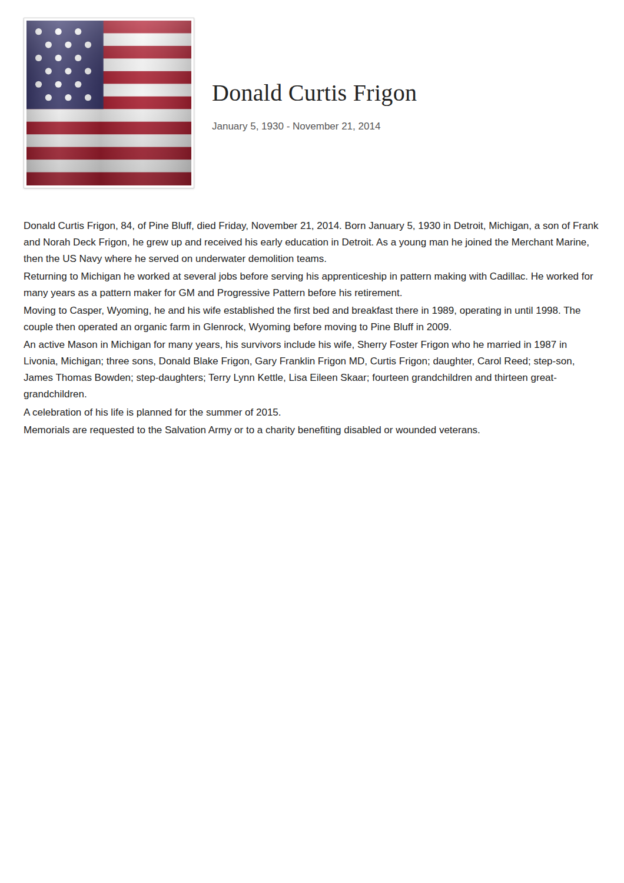Donald Curtis Frigon
January 5, 1930 - November 21, 2014
Donald Curtis Frigon, 84, of Pine Bluff, died Friday, November 21, 2014. Born January 5, 1930 in Detroit, Michigan, a son of Frank and Norah Deck Frigon, he grew up and received his early education in Detroit. As a young man he joined the Merchant Marine, then the US Navy where he served on underwater demolition teams.
Returning to Michigan he worked at several jobs before serving his apprenticeship in pattern making with Cadillac. He worked for many years as a pattern maker for GM and Progressive Pattern before his retirement.
Moving to Casper, Wyoming, he and his wife established the first bed and breakfast there in 1989, operating in until 1998. The couple then operated an organic farm in Glenrock, Wyoming before moving to Pine Bluff in 2009.
An active Mason in Michigan for many years, his survivors include his wife, Sherry Foster Frigon who he married in 1987 in Livonia, Michigan; three sons, Donald Blake Frigon, Gary Franklin Frigon MD, Curtis Frigon; daughter, Carol Reed; step-son, James Thomas Bowden; step-daughters; Terry Lynn Kettle, Lisa Eileen Skaar; fourteen grandchildren and thirteen great-grandchildren.
A celebration of his life is planned for the summer of 2015.
Memorials are requested to the Salvation Army or to a charity benefiting disabled or wounded veterans.